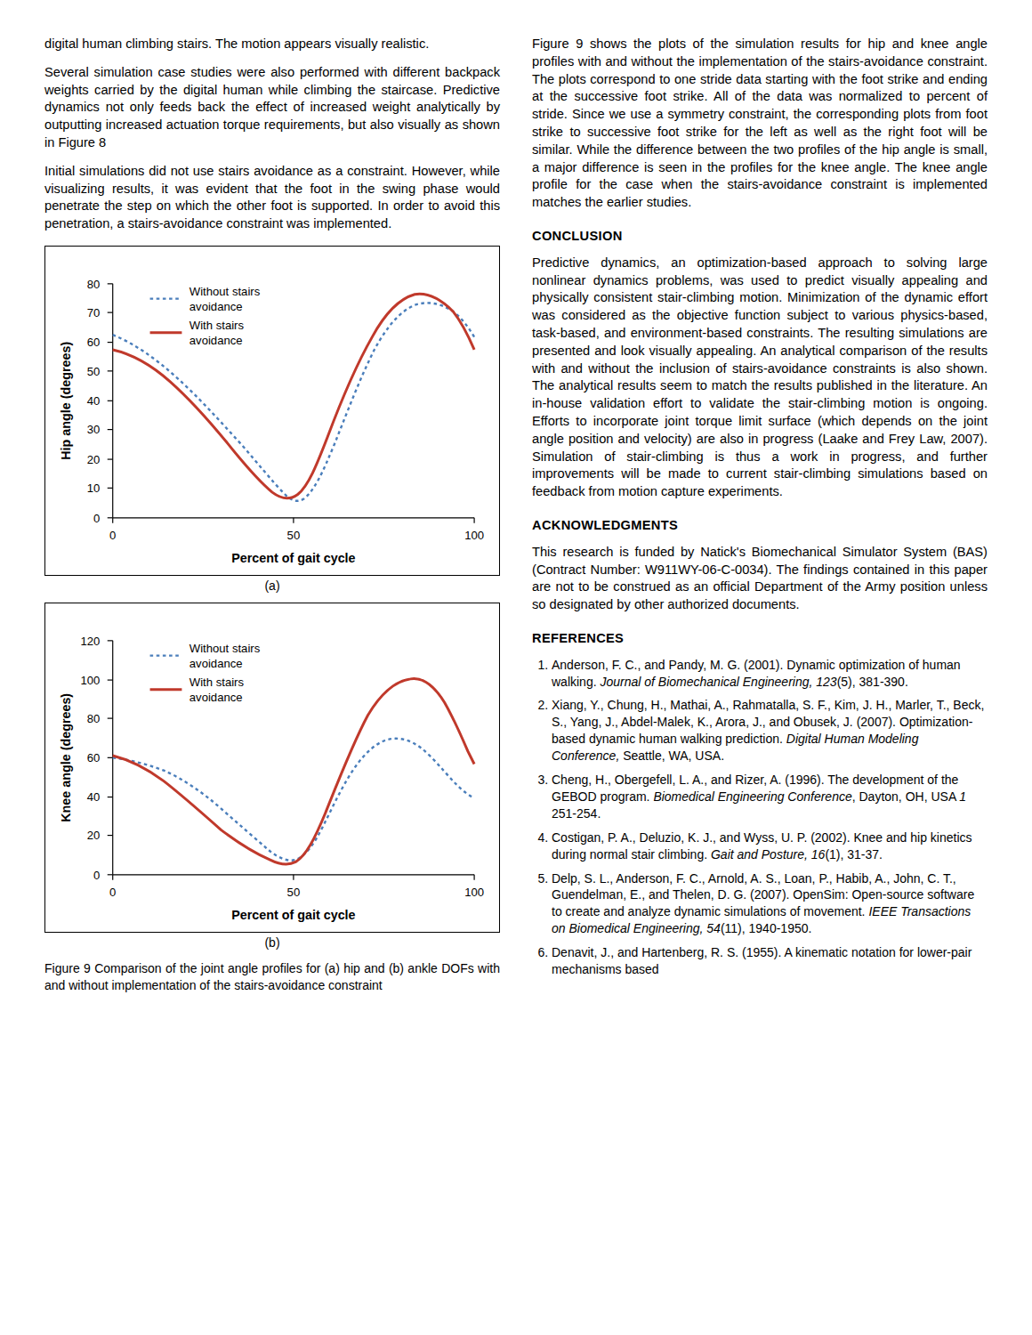digital human climbing stairs. The motion appears visually realistic.
Several simulation case studies were also performed with different backpack weights carried by the digital human while climbing the staircase. Predictive dynamics not only feeds back the effect of increased weight analytically by outputting increased actuation torque requirements, but also visually as shown in Figure 8
Initial simulations did not use stairs avoidance as a constraint. However, while visualizing results, it was evident that the foot in the swing phase would penetrate the step on which the other foot is supported. In order to avoid this penetration, a stairs-avoidance constraint was implemented.
0 10 20 30 40 50 60 70 80 0 50 100 Percent of gait cycle Hip angle (degrees) Without stairs avoidance With stairs avoidance
(a)
0 20 40 60 80 100 120 0 50 100 Percent of gait cycle Knee angle (degrees) Without stairs avoidance With stairs avoidance
(b)
Figure 9 Comparison of the joint angle profiles for (a) hip and (b) ankle DOFs with and without implementation of the stairs-avoidance constraint
Figure 9 shows the plots of the simulation results for hip and knee angle profiles with and without the implementation of the stairs-avoidance constraint. The plots correspond to one stride data starting with the foot strike and ending at the successive foot strike. All of the data was normalized to percent of stride. Since we use a symmetry constraint, the corresponding plots from foot strike to successive foot strike for the left as well as the right foot will be similar. While the difference between the two profiles of the hip angle is small, a major difference is seen in the profiles for the knee angle. The knee angle profile for the case when the stairs-avoidance constraint is implemented matches the earlier studies.
Conclusion
Predictive dynamics, an optimization-based approach to solving large nonlinear dynamics problems, was used to predict visually appealing and physically consistent stair-climbing motion. Minimization of the dynamic effort was considered as the objective function subject to various physics-based, task-based, and environment-based constraints. The resulting simulations are presented and look visually appealing. An analytical comparison of the results with and without the inclusion of stairs-avoidance constraints is also shown. The analytical results seem to match the results published in the literature. An in-house validation effort to validate the stair-climbing motion is ongoing. Efforts to incorporate joint torque limit surface (which depends on the joint angle position and velocity) are also in progress (Laake and Frey Law, 2007). Simulation of stair-climbing is thus a work in progress, and further improvements will be made to current stair-climbing simulations based on feedback from motion capture experiments.
Acknowledgments
This research is funded by Natick's Biomechanical Simulator System (BAS) (Contract Number: W911WY-06-C-0034). The findings contained in this paper are not to be construed as an official Department of the Army position unless so designated by other authorized documents.
References
Anderson, F. C., and Pandy, M. G. (2001). Dynamic optimization of human walking. Journal of Biomechanical Engineering, 123(5), 381-390.
Xiang, Y., Chung, H., Mathai, A., Rahmatalla, S. F., Kim, J. H., Marler, T., Beck, S., Yang, J., Abdel-Malek, K., Arora, J., and Obusek, J. (2007). Optimization-based dynamic human walking prediction. Digital Human Modeling Conference, Seattle, WA, USA.
Cheng, H., Obergefell, L. A., and Rizer, A. (1996). The development of the GEBOD program. Biomedical Engineering Conference, Dayton, OH, USA 1 251-254.
Costigan, P. A., Deluzio, K. J., and Wyss, U. P. (2002). Knee and hip kinetics during normal stair climbing. Gait and Posture, 16(1), 31-37.
Delp, S. L., Anderson, F. C., Arnold, A. S., Loan, P., Habib, A., John, C. T., Guendelman, E., and Thelen, D. G. (2007). OpenSim: Open-source software to create and analyze dynamic simulations of movement. IEEE Transactions on Biomedical Engineering, 54(11), 1940-1950.
Denavit, J., and Hartenberg, R. S. (1955). A kinematic notation for lower-pair mechanisms based